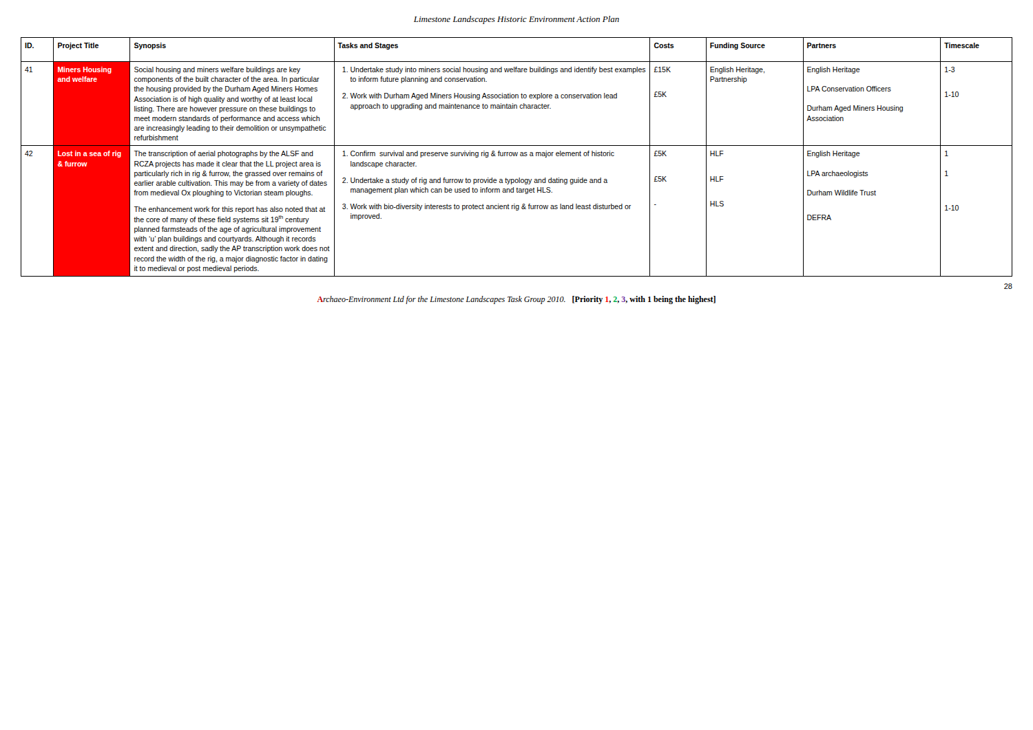Limestone Landscapes Historic Environment Action Plan
| ID. | Project Title | Synopsis | Tasks and Stages | Costs | Funding Source | Partners | Timescale |
| --- | --- | --- | --- | --- | --- | --- | --- |
| 41 | Miners Housing and welfare | Social housing and miners welfare buildings are key components of the built character of the area. In particular the housing provided by the Durham Aged Miners Homes Association is of high quality and worthy of at least local listing. There are however pressure on these buildings to meet modern standards of performance and access which are increasingly leading to their demolition or unsympathetic refurbishment | Undertake study into miners social housing and welfare buildings and identify best examples to inform future planning and conservation. Work with Durham Aged Miners Housing Association to explore a conservation lead approach to upgrading and maintenance to maintain character. | £15K £5K | English Heritage, Partnership | English Heritage LPA Conservation Officers Durham Aged Miners Housing Association | 1-3 1-10 |
| 42 | Lost in a sea of rig & furrow | The transcription of aerial photographs by the ALSF and RCZA projects has made it clear that the LL project area is particularly rich in rig & furrow, the grassed over remains of earlier arable cultivation. This may be from a variety of dates from medieval Ox ploughing to Victorian steam ploughs. The enhancement work for this report has also noted that at the core of many of these field systems sit 19 th century planned farmsteads of the age of agricultural improvement with ‘u’ plan buildings and courtyards. Although it records extent and direction, sadly the AP transcription work does not record the width of the rig, a major diagnostic factor in dating it to medieval or post medieval periods. | Confirm survival and preserve surviving rig & furrow as a major element of historic landscape character. Undertake a study of rig and furrow to provide a typology and dating guide and a management plan which can be used to inform and target HLS. Work with bio-diversity interests to protect ancient rig & furrow as land least disturbed or improved. | £5K £5K - | HLF HLF HLS | English Heritage LPA archaeologists Durham Wildlife Trust DEFRA | 1 1 1-10 |
28
Archaeo-Environment Ltd for the Limestone Landscapes Task Group 2010. [Priority 1, 2, 3, with 1 being the highest]